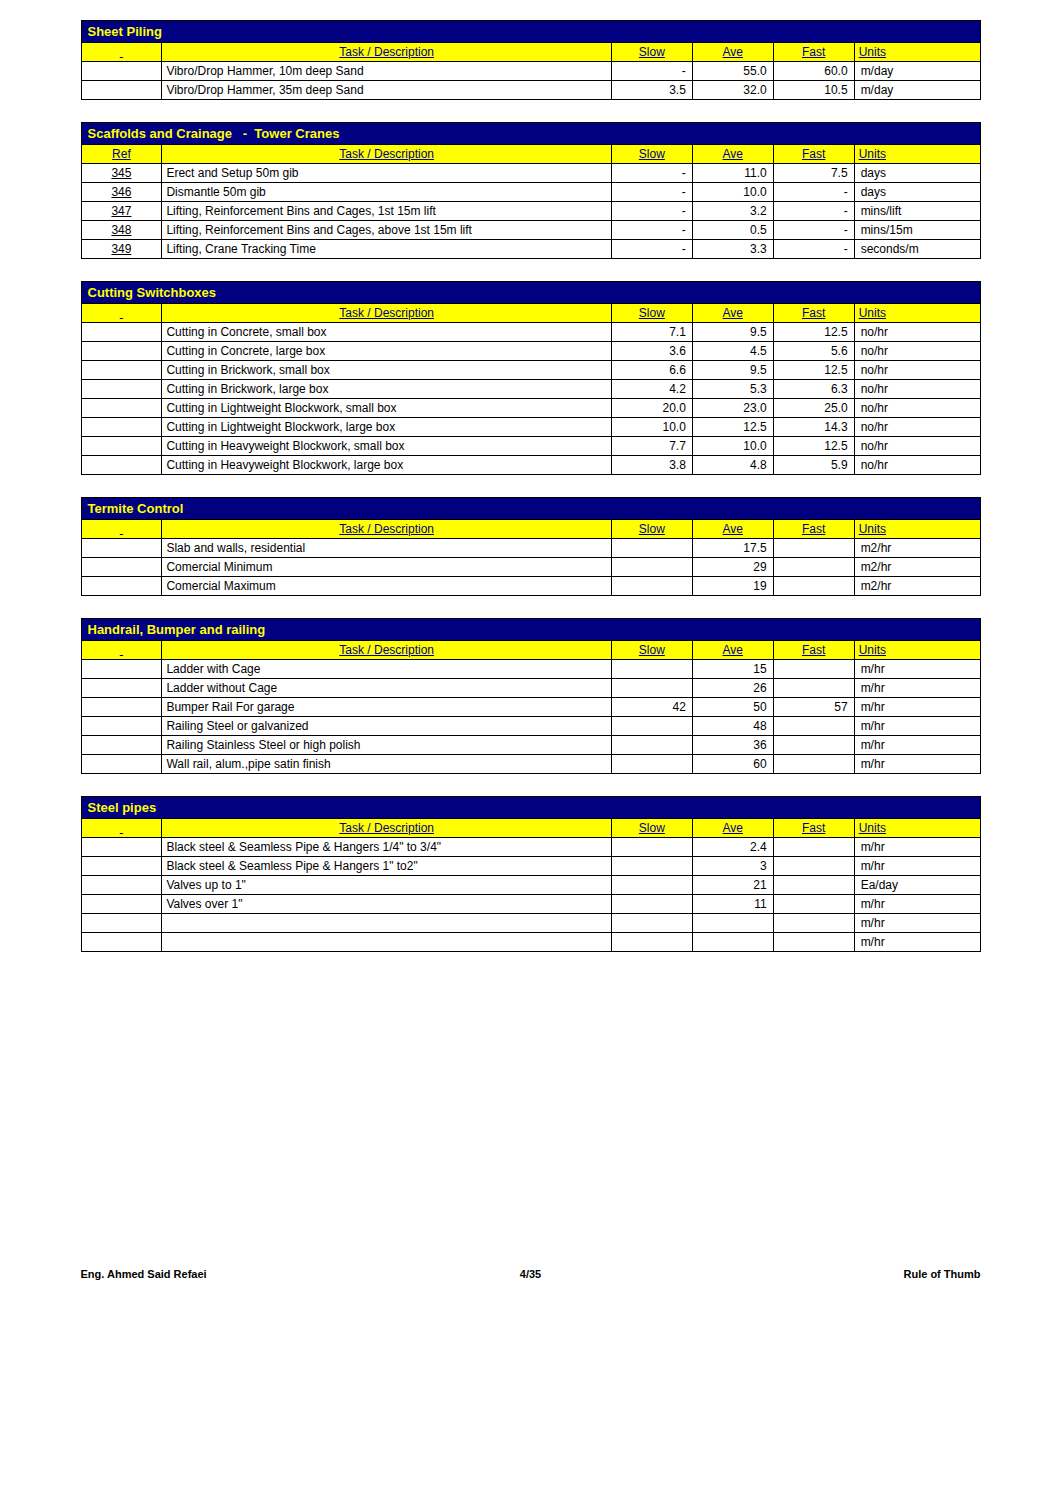| Sheet Piling |
| | Task / Description | Slow | Ave | Fast | Units |
| | Vibro/Drop Hammer, 10m deep Sand | - | 55.0 | 60.0 | m/day |
| | Vibro/Drop Hammer, 35m deep Sand | 3.5 | 32.0 | 10.5 | m/day |
| Scaffolds and Crainage - Tower Cranes |
| Ref | Task / Description | Slow | Ave | Fast | Units |
| 345 | Erect and Setup 50m gib | - | 11.0 | 7.5 | days |
| 346 | Dismantle 50m gib | - | 10.0 | - | days |
| 347 | Lifting, Reinforcement Bins and Cages, 1st 15m lift | - | 3.2 | - | mins/lift |
| 348 | Lifting, Reinforcement Bins and Cages, above 1st 15m lift | - | 0.5 | - | mins/15m |
| 349 | Lifting, Crane Tracking Time | - | 3.3 | - | seconds/m |
| Cutting Switchboxes |
| | Task / Description | Slow | Ave | Fast | Units |
| | Cutting in Concrete, small box | 7.1 | 9.5 | 12.5 | no/hr |
| | Cutting in Concrete, large box | 3.6 | 4.5 | 5.6 | no/hr |
| | Cutting in Brickwork, small box | 6.6 | 9.5 | 12.5 | no/hr |
| | Cutting in Brickwork, large box | 4.2 | 5.3 | 6.3 | no/hr |
| | Cutting in Lightweight Blockwork, small box | 20.0 | 23.0 | 25.0 | no/hr |
| | Cutting in Lightweight Blockwork, large box | 10.0 | 12.5 | 14.3 | no/hr |
| | Cutting in Heavyweight Blockwork, small box | 7.7 | 10.0 | 12.5 | no/hr |
| | Cutting in Heavyweight Blockwork, large box | 3.8 | 4.8 | 5.9 | no/hr |
| Termite Control |
| | Task / Description | Slow | Ave | Fast | Units |
| | Slab and walls, residential | | 17.5 | | m2/hr |
| | Comercial Minimum | | 29 | | m2/hr |
| | Comercial Maximum | | 19 | | m2/hr |
| Handrail, Bumper and railing |
| | Task / Description | Slow | Ave | Fast | Units |
| | Ladder with Cage | | 15 | | m/hr |
| | Ladder without Cage | | 26 | | m/hr |
| | Bumper Rail For garage | 42 | 50 | 57 | m/hr |
| | Railing Steel or galvanized | | 48 | | m/hr |
| | Railing Stainless Steel or high polish | | 36 | | m/hr |
| | Wall rail, alum.,pipe satin finish | | 60 | | m/hr |
| Steel pipes |
| | Task / Description | Slow | Ave | Fast | Units |
| | Black steel & Seamless Pipe & Hangers 1/4" to 3/4" | | 2.4 | | m/hr |
| | Black steel & Seamless Pipe & Hangers 1" to2" | | 3 | | m/hr |
| | Valves up to 1" | | 21 | | Ea/day |
| | Valves over 1" | | 11 | | m/hr |
| | | | | | m/hr |
| | | | | | m/hr |
Eng. Ahmed Said Refaei
4/35
Rule of Thumb